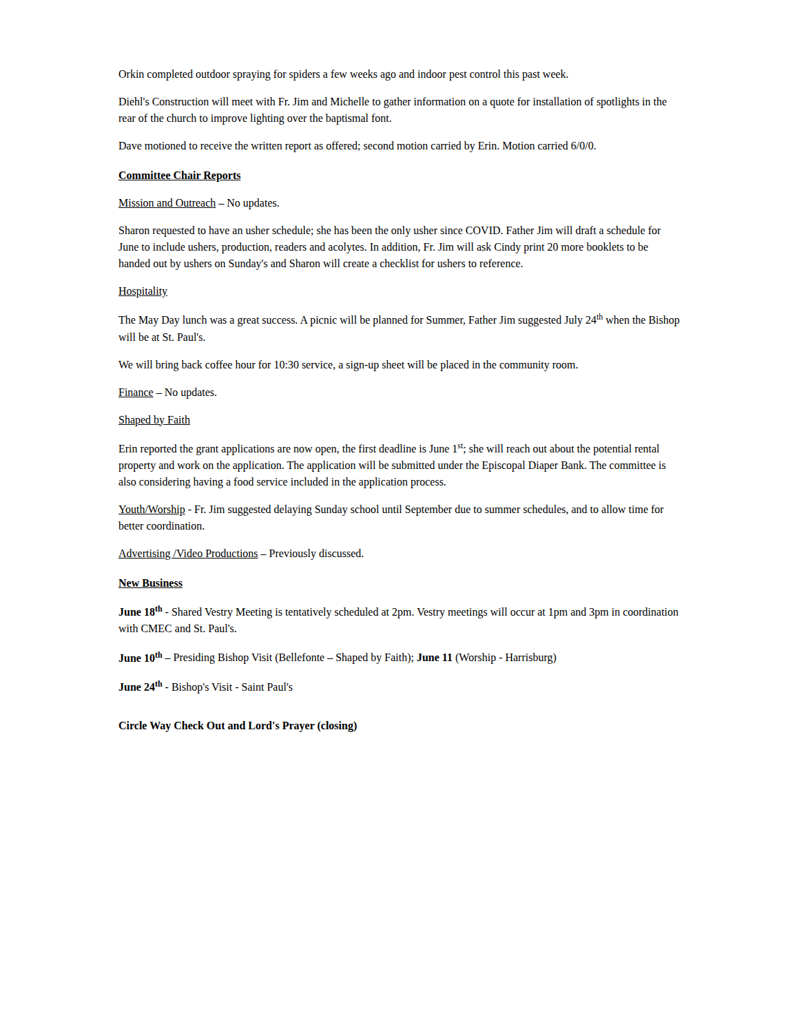Orkin completed outdoor spraying for spiders a few weeks ago and indoor pest control this past week.
Diehl's Construction will meet with Fr. Jim and Michelle to gather information on a quote for installation of spotlights in the rear of the church to improve lighting over the baptismal font.
Dave motioned to receive the written report as offered; second motion carried by Erin. Motion carried 6/0/0.
Committee Chair Reports
Mission and Outreach – No updates.
Sharon requested to have an usher schedule; she has been the only usher since COVID. Father Jim will draft a schedule for June to include ushers, production, readers and acolytes. In addition, Fr. Jim will ask Cindy print 20 more booklets to be handed out by ushers on Sunday's and Sharon will create a checklist for ushers to reference.
Hospitality
The May Day lunch was a great success. A picnic will be planned for Summer, Father Jim suggested July 24th when the Bishop will be at St. Paul's.
We will bring back coffee hour for 10:30 service, a sign-up sheet will be placed in the community room.
Finance – No updates.
Shaped by Faith
Erin reported the grant applications are now open, the first deadline is June 1st; she will reach out about the potential rental property and work on the application. The application will be submitted under the Episcopal Diaper Bank. The committee is also considering having a food service included in the application process.
Youth/Worship - Fr. Jim suggested delaying Sunday school until September due to summer schedules, and to allow time for better coordination.
Advertising /Video Productions – Previously discussed.
New Business
June 18th - Shared Vestry Meeting is tentatively scheduled at 2pm. Vestry meetings will occur at 1pm and 3pm in coordination with CMEC and St. Paul's.
June 10th – Presiding Bishop Visit (Bellefonte – Shaped by Faith); June 11 (Worship - Harrisburg)
June 24th - Bishop's Visit - Saint Paul's
Circle Way Check Out and Lord's Prayer (closing)